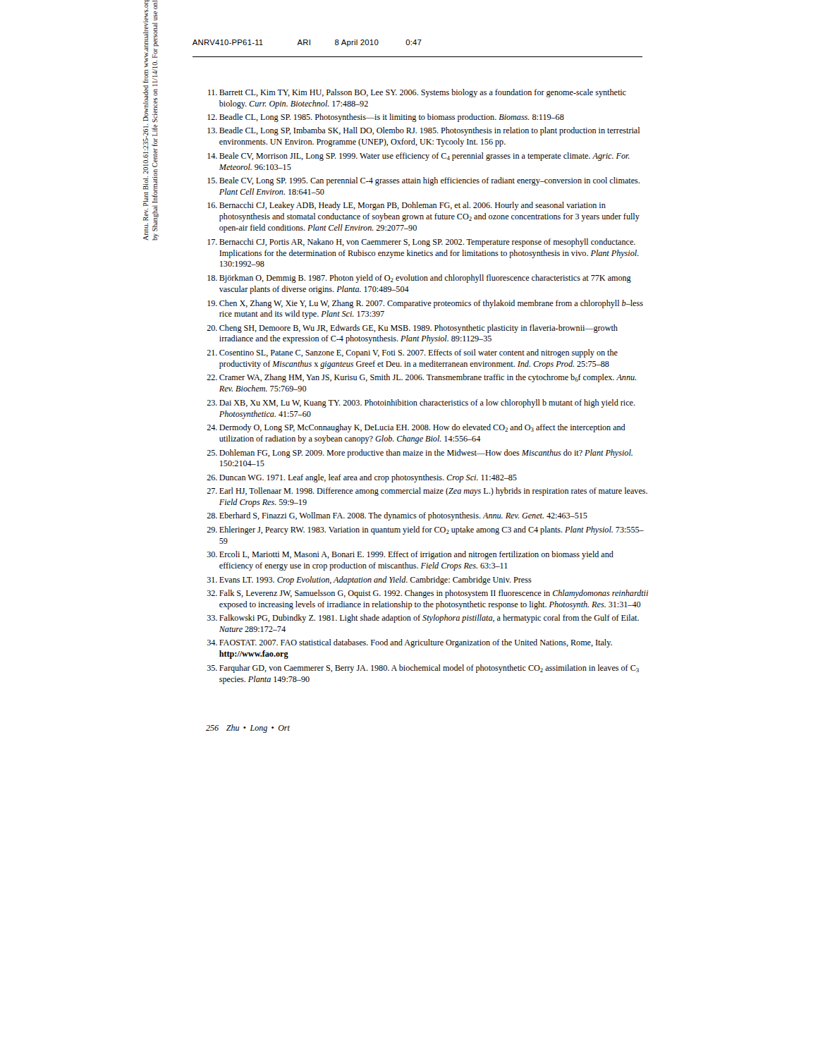ANRV410-PP61-11 ARI 8 April 20100:47
Annu. Rev. Plant Biol. 2010.61:235-261. Downloaded from www.annualreviews.org
by Shanghai Information Center for Life Sciences on 11/14/10. For personal use only.
11. Barrett CL, Kim TY, Kim HU, Palsson BO, Lee SY. 2006. Systems biology as a foundation for genome-scale synthetic biology. Curr. Opin. Biotechnol. 17:488–92
12. Beadle CL, Long SP. 1985. Photosynthesis—is it limiting to biomass production. Biomass. 8:119–68
13. Beadle CL, Long SP, Imbamba SK, Hall DO, Olembo RJ. 1985. Photosynthesis in relation to plant production in terrestrial environments. UN Environ. Programme (UNEP), Oxford, UK: Tycooly Int. 156 pp.
14. Beale CV, Morrison JIL, Long SP. 1999. Water use efficiency of C4 perennial grasses in a temperate climate. Agric. For. Meteorol. 96:103–15
15. Beale CV, Long SP. 1995. Can perennial C-4 grasses attain high efficiencies of radiant energy–conversion in cool climates. Plant Cell Environ. 18:641–50
16. Bernacchi CJ, Leakey ADB, Heady LE, Morgan PB, Dohleman FG, et al. 2006. Hourly and seasonal variation in photosynthesis and stomatal conductance of soybean grown at future CO2 and ozone concentrations for 3 years under fully open-air field conditions. Plant Cell Environ. 29:2077–90
17. Bernacchi CJ, Portis AR, Nakano H, von Caemmerer S, Long SP. 2002. Temperature response of mesophyll conductance. Implications for the determination of Rubisco enzyme kinetics and for limitations to photosynthesis in vivo. Plant Physiol. 130:1992–98
18. Björkman O, Demmig B. 1987. Photon yield of O2 evolution and chlorophyll fluorescence characteristics at 77K among vascular plants of diverse origins. Planta. 170:489–504
19. Chen X, Zhang W, Xie Y, Lu W, Zhang R. 2007. Comparative proteomics of thylakoid membrane from a chlorophyll b–less rice mutant and its wild type. Plant Sci. 173:397
20. Cheng SH, Demoore B, Wu JR, Edwards GE, Ku MSB. 1989. Photosynthetic plasticity in flaveria-brownii—growth irradiance and the expression of C-4 photosynthesis. Plant Physiol. 89:1129–35
21. Cosentino SL, Patane C, Sanzone E, Copani V, Foti S. 2007. Effects of soil water content and nitrogen supply on the productivity of Miscanthus x giganteus Greef et Deu. in a mediterranean environment. Ind. Crops Prod. 25:75–88
22. Cramer WA, Zhang HM, Yan JS, Kurisu G, Smith JL. 2006. Transmembrane traffic in the cytochrome b6f complex. Annu. Rev. Biochem. 75:769–90
23. Dai XB, Xu XM, Lu W, Kuang TY. 2003. Photoinhibition characteristics of a low chlorophyll b mutant of high yield rice. Photosynthetica. 41:57–60
24. Dermody O, Long SP, McConnaughay K, DeLucia EH. 2008. How do elevated CO2 and O3 affect the interception and utilization of radiation by a soybean canopy? Glob. Change Biol. 14:556–64
25. Dohleman FG, Long SP. 2009. More productive than maize in the Midwest—How does Miscanthus do it? Plant Physiol. 150:2104–15
26. Duncan WG. 1971. Leaf angle, leaf area and crop photosynthesis. Crop Sci. 11:482–85
27. Earl HJ, Tollenaar M. 1998. Difference among commercial maize (Zea mays L.) hybrids in respiration rates of mature leaves. Field Crops Res. 59:9–19
28. Eberhard S, Finazzi G, Wollman FA. 2008. The dynamics of photosynthesis. Annu. Rev. Genet. 42:463–515
29. Ehleringer J, Pearcy RW. 1983. Variation in quantum yield for CO2 uptake among C3 and C4 plants. Plant Physiol. 73:555–59
30. Ercoli L, Mariotti M, Masoni A, Bonari E. 1999. Effect of irrigation and nitrogen fertilization on biomass yield and efficiency of energy use in crop production of miscanthus. Field Crops Res. 63:3–11
31. Evans LT. 1993. Crop Evolution, Adaptation and Yield. Cambridge: Cambridge Univ. Press
32. Falk S, Leverenz JW, Samuelsson G, Oquist G. 1992. Changes in photosystem II fluorescence in Chlamydomonas reinhardtii exposed to increasing levels of irradiance in relationship to the photosynthetic response to light. Photosynth. Res. 31:31–40
33. Falkowski PG, Dubindky Z. 1981. Light shade adaption of Stylophora pistillata, a hermatypic coral from the Gulf of Eilat. Nature 289:172–74
34. FAOSTAT. 2007. FAO statistical databases. Food and Agriculture Organization of the United Nations, Rome, Italy. http://www.fao.org
35. Farquhar GD, von Caemmerer S, Berry JA. 1980. A biochemical model of photosynthetic CO2 assimilation in leaves of C3 species. Planta 149:78–90
256 Zhu•Long•Ort